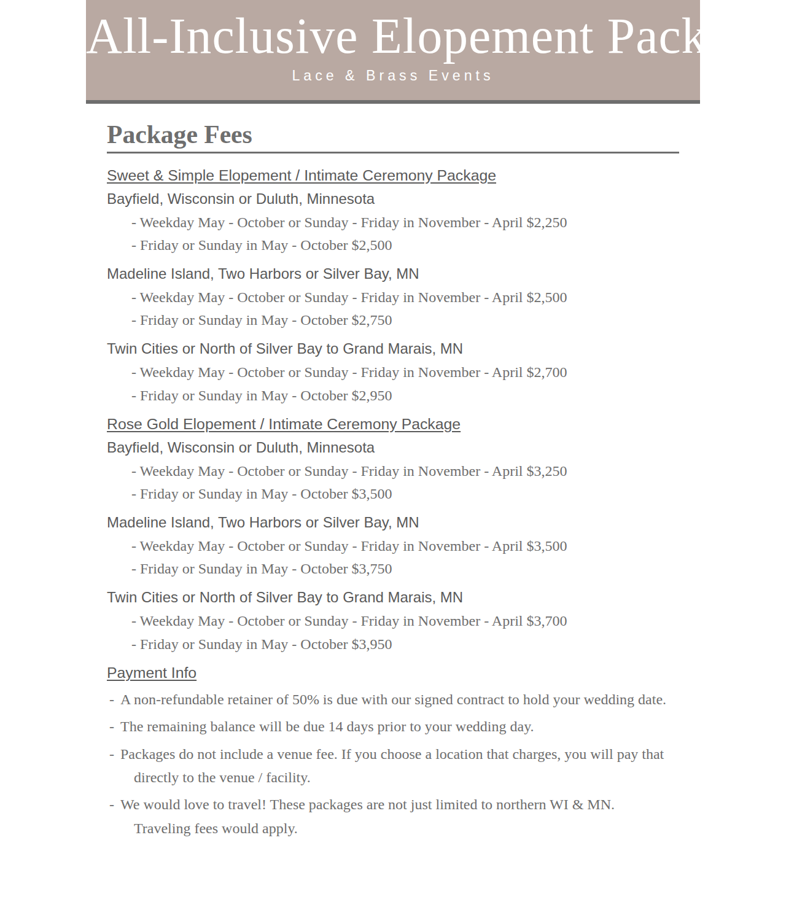All-Inclusive Elopement Packages
Lace & Brass Events
Package Fees
Sweet & Simple Elopement / Intimate Ceremony Package
Bayfield, Wisconsin or Duluth, Minnesota
Weekday May - October or Sunday - Friday in November - April $2,250
Friday or Sunday in May - October $2,500
Madeline Island, Two Harbors or Silver Bay, MN
Weekday May - October or Sunday - Friday in November - April $2,500
Friday or Sunday in May - October $2,750
Twin Cities or North of Silver Bay to Grand Marais, MN
Weekday May - October or Sunday - Friday in November - April $2,700
Friday or Sunday in May - October $2,950
Rose Gold Elopement / Intimate Ceremony Package
Bayfield, Wisconsin or Duluth, Minnesota
Weekday May - October or Sunday - Friday in November - April $3,250
Friday or Sunday in May - October $3,500
Madeline Island, Two Harbors or Silver Bay, MN
Weekday May - October or Sunday - Friday in November - April $3,500
Friday or Sunday in May - October $3,750
Twin Cities or North of Silver Bay to Grand Marais, MN
Weekday May - October or Sunday - Friday in November - April $3,700
Friday or Sunday in May - October $3,950
Payment Info
A non-refundable retainer of 50% is due with our signed contract to hold your wedding date.
The remaining balance will be due 14 days prior to your wedding day.
Packages do not include a venue fee. If you choose a location that charges, you will pay that directly to the venue / facility.
We would love to travel! These packages are not just limited to northern WI & MN. Traveling fees would apply.